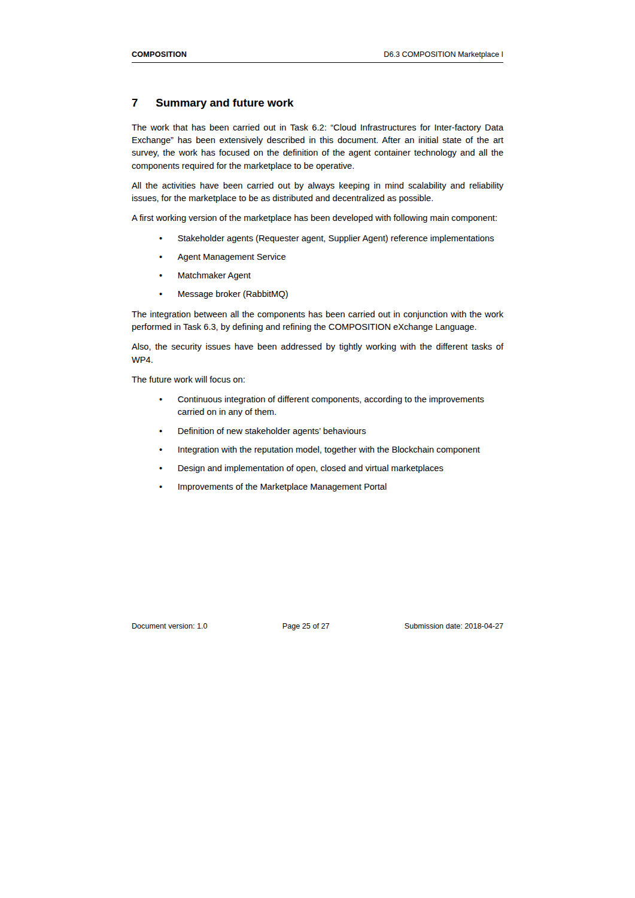COMPOSITION
D6.3 COMPOSITION Marketplace I
7 Summary and future work
The work that has been carried out in Task 6.2: “Cloud Infrastructures for Inter-factory Data Exchange” has been extensively described in this document. After an initial state of the art survey, the work has focused on the definition of the agent container technology and all the components required for the marketplace to be operative.
All the activities have been carried out by always keeping in mind scalability and reliability issues, for the marketplace to be as distributed and decentralized as possible.
A first working version of the marketplace has been developed with following main component:
Stakeholder agents (Requester agent, Supplier Agent) reference implementations
Agent Management Service
Matchmaker Agent
Message broker (RabbitMQ)
The integration between all the components has been carried out in conjunction with the work performed in Task 6.3, by defining and refining the COMPOSITION eXchange Language.
Also, the security issues have been addressed by tightly working with the different tasks of WP4.
The future work will focus on:
Continuous integration of different components, according to the improvements carried on in any of them.
Definition of new stakeholder agents’ behaviours
Integration with the reputation model, together with the Blockchain component
Design and implementation of open, closed and virtual marketplaces
Improvements of the Marketplace Management Portal
Document version: 1.0
Page 25 of 27
Submission date: 2018-04-27